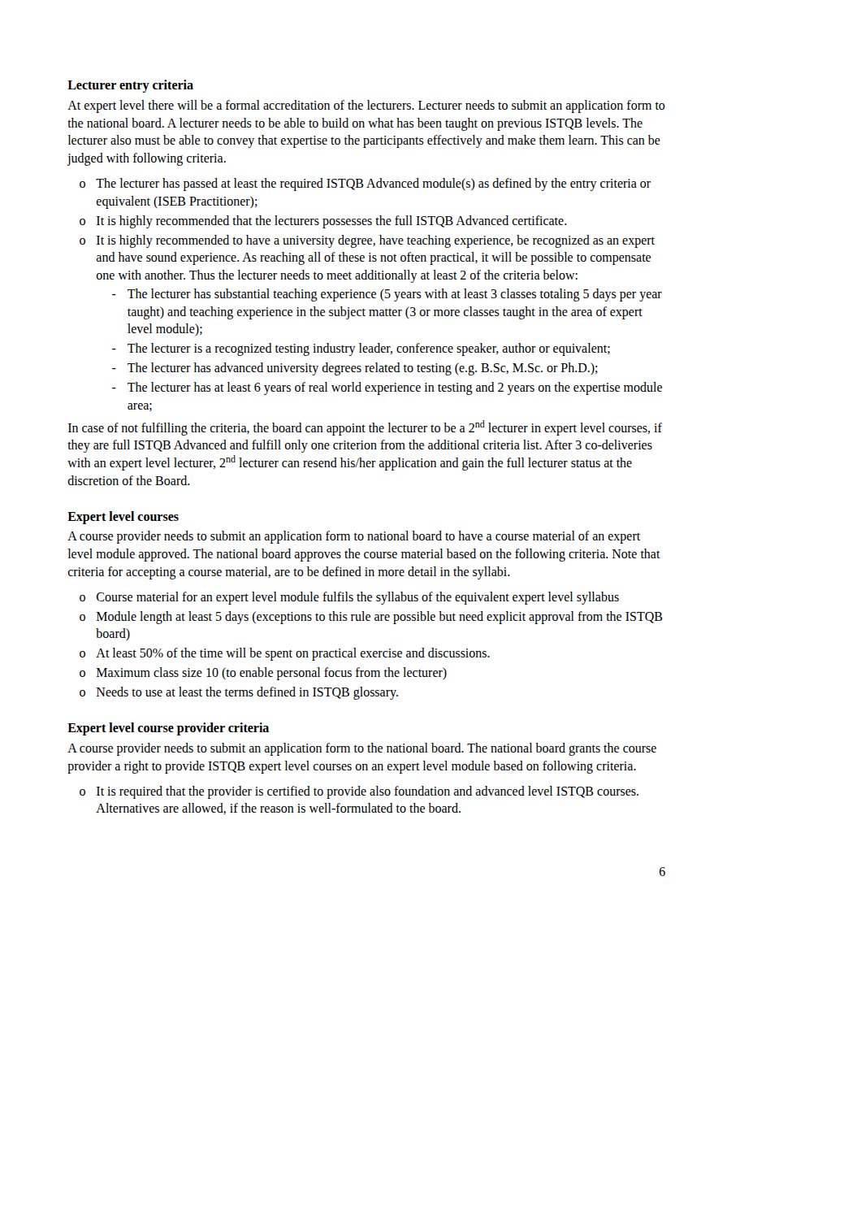Lecturer entry criteria
At expert level there will be a formal accreditation of the lecturers. Lecturer needs to submit an application form to the national board. A lecturer needs to be able to build on what has been taught on previous ISTQB levels. The lecturer also must be able to convey that expertise to the participants effectively and make them learn. This can be judged with following criteria.
The lecturer has passed at least the required ISTQB Advanced module(s) as defined by the entry criteria or equivalent (ISEB Practitioner);
It is highly recommended that the lecturers possesses the full ISTQB Advanced certificate.
It is highly recommended to have a university degree, have teaching experience, be recognized as an expert and have sound experience. As reaching all of these is not often practical, it will be possible to compensate one with another. Thus the lecturer needs to meet additionally at least 2 of the criteria below:
The lecturer has substantial teaching experience (5 years with at least 3 classes totaling 5 days per year taught) and teaching experience in the subject matter (3 or more classes taught in the area of expert level module);
The lecturer is a recognized testing industry leader, conference speaker, author or equivalent;
The lecturer has advanced university degrees related to testing (e.g. B.Sc, M.Sc. or Ph.D.);
The lecturer has at least 6 years of real world experience in testing and 2 years on the expertise module area;
In case of not fulfilling the criteria, the board can appoint the lecturer to be a 2nd lecturer in expert level courses, if they are full ISTQB Advanced and fulfill only one criterion from the additional criteria list. After 3 co-deliveries with an expert level lecturer, 2nd lecturer can resend his/her application and gain the full lecturer status at the discretion of the Board.
Expert level courses
A course provider needs to submit an application form to national board to have a course material of an expert level module approved. The national board approves the course material based on the following criteria. Note that criteria for accepting a course material, are to be defined in more detail in the syllabi.
Course material for an expert level module fulfils the syllabus of the equivalent expert level syllabus
Module length at least 5 days (exceptions to this rule are possible but need explicit approval from the ISTQB board)
At least 50% of the time will be spent on practical exercise and discussions.
Maximum class size 10 (to enable personal focus from the lecturer)
Needs to use at least the terms defined in ISTQB glossary.
Expert level course provider criteria
A course provider needs to submit an application form to the national board. The national board grants the course provider a right to provide ISTQB expert level courses on an expert level module based on following criteria.
It is required that the provider is certified to provide also foundation and advanced level ISTQB courses. Alternatives are allowed, if the reason is well-formulated to the board.
6